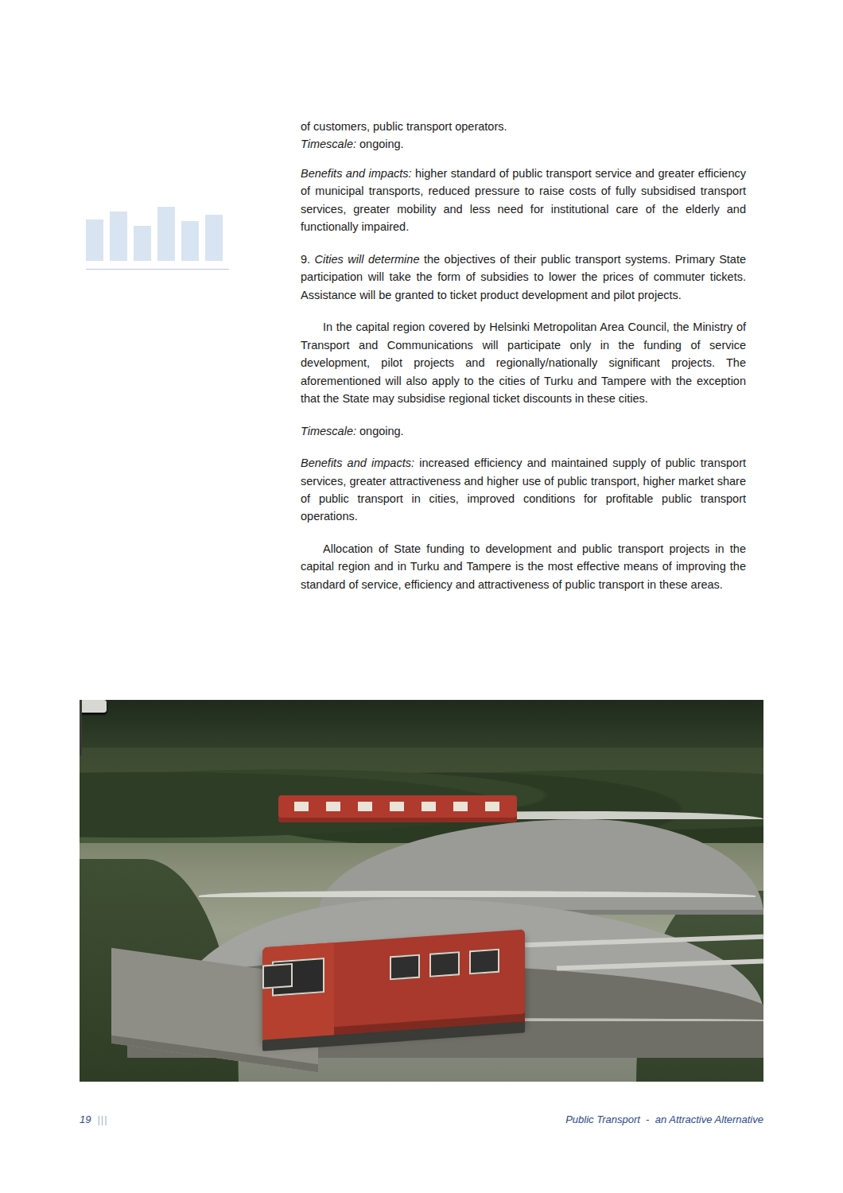of customers, public transport operators.
Timescale: ongoing.
Benefits and impacts: higher standard of public transport service and greater efficiency of municipal transports, reduced pressure to raise costs of fully subsidised transport services, greater mobility and less need for institutional care of the elderly and functionally impaired.
9. Cities will determine the objectives of their public transport systems. Primary State participation will take the form of subsidies to lower the prices of commuter tickets. Assistance will be granted to ticket product development and pilot projects.
In the capital region covered by Helsinki Metropolitan Area Council, the Ministry of Transport and Communications will participate only in the funding of service development, pilot projects and regionally/nationally significant projects. The aforementioned will also apply to the cities of Turku and Tampere with the exception that the State may subsidise regional ticket discounts in these cities.
Timescale: ongoing.
Benefits and impacts: increased efficiency and maintained supply of public transport services, greater attractiveness and higher use of public transport, higher market share of public transport in cities, improved conditions for profitable public transport operations.
Allocation of State funding to development and public transport projects in the capital region and in Turku and Tampere is the most effective means of improving the standard of service, efficiency and attractiveness of public transport in these areas.
19 ||| Public Transport - an Attractive Alternative